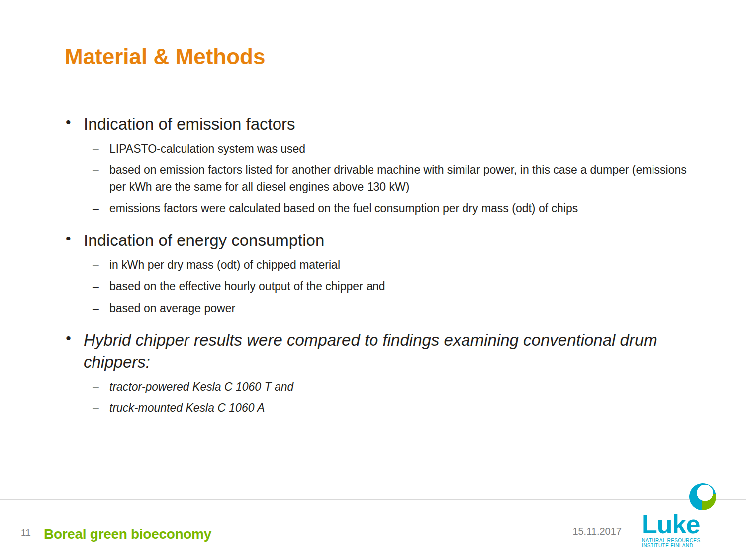Material & Methods
Indication of emission factors
LIPASTO-calculation system was used
based on emission factors listed for another drivable machine with similar power, in this case a dumper (emissions per kWh are the same for all diesel engines above 130 kW)
emissions factors were calculated based on the fuel consumption per dry mass (odt) of chips
Indication of energy consumption
in kWh per dry mass (odt) of chipped material
based on the effective hourly output of the chipper and
based on average power
Hybrid chipper results were compared to findings examining conventional drum chippers:
tractor-powered Kesla C 1060 T and
truck-mounted Kesla C 1060 A
11 Boreal green bioeconomy 15.11.2017
Luke NATURAL RESOURCES
INSTITUTE FINLAND